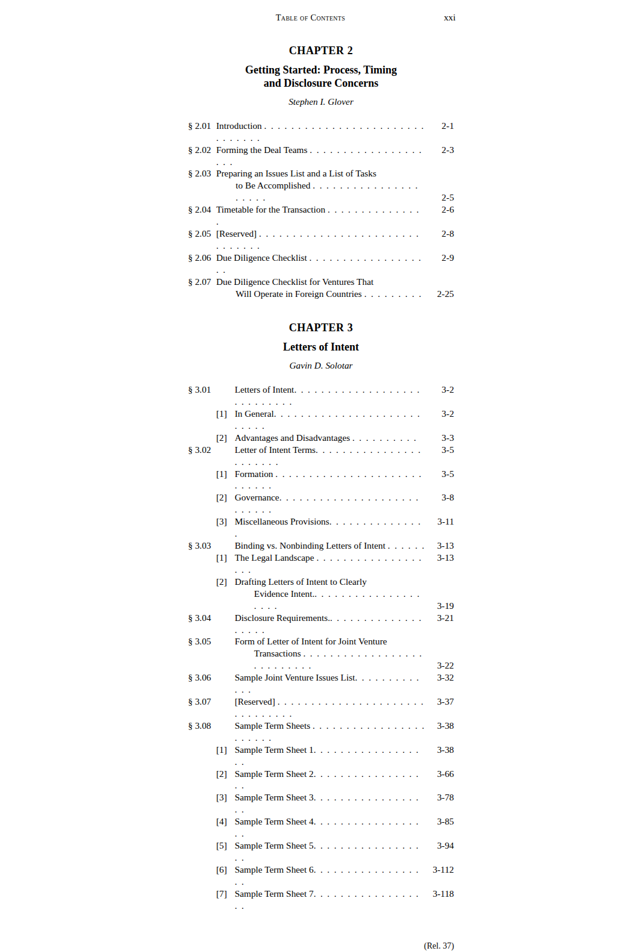Table of Contents
xxi
CHAPTER 2
Getting Started: Process, Timing
and Disclosure Concerns
Stephen I. Glover
| § 2.01 | Introduction . . . . . . . . . . . . . . . . . . . . . . . . . . . . . . . | 2-1 |
| § 2.02 | Forming the Deal Teams . . . . . . . . . . . . . . . . . . . . | 2-3 |
| § 2.03 | Preparing an Issues List and a List of Tasks to Be Accomplished . . . . . . . . . . . . . . . . . . . . . | 2-5 |
| § 2.04 | Timetable for the Transaction . . . . . . . . . . . . . . . | 2-6 |
| § 2.05 | [Reserved] . . . . . . . . . . . . . . . . . . . . . . . . . . . . . . . | 2-8 |
| § 2.06 | Due Diligence Checklist . . . . . . . . . . . . . . . . . . . | 2-9 |
| § 2.07 | Due Diligence Checklist for Ventures That Will Operate in Foreign Countries . . . . . . . . . | 2-25 |
CHAPTER 3
Letters of Intent
Gavin D. Solotar
| § 3.01 | | Letters of Intent . . . . . . . . . . . . . . . . . . . . . . . . . . . . | 3-2 |
| | [1] | In General . . . . . . . . . . . . . . . . . . . . . . . . . . . | 3-2 |
| | [2] | Advantages and Disadvantages . . . . . . . . . . | 3-3 |
| § 3.02 | | Letter of Intent Terms . . . . . . . . . . . . . . . . . . . . . . . | 3-5 |
| | [1] | Formation . . . . . . . . . . . . . . . . . . . . . . . . . . . . | 3-5 |
| | [2] | Governance . . . . . . . . . . . . . . . . . . . . . . . . . . . | 3-8 |
| | [3] | Miscellaneous Provisions . . . . . . . . . . . . . . . | 3-11 |
| § 3.03 | | Binding vs. Nonbinding Letters of Intent . . . . . . | 3-13 |
| | [1] | The Legal Landscape . . . . . . . . . . . . . . . . . . . | 3-13 |
| | [2] | Drafting Letters of Intent to Clearly Evidence Intent. . . . . . . . . . . . . . . . . . . . . | 3-19 |
| § 3.04 | | Disclosure Requirements. . . . . . . . . . . . . . . . . . . . | 3-21 |
| § 3.05 | | Form of Letter of Intent for Joint Venture Transactions . . . . . . . . . . . . . . . . . . . . . . . . . . . | 3-22 |
| § 3.06 | | Sample Joint Venture Issues List . . . . . . . . . . . . . | 3-32 |
| § 3.07 | | [Reserved] . . . . . . . . . . . . . . . . . . . . . . . . . . . . . . . | 3-37 |
| § 3.08 | | Sample Term Sheets . . . . . . . . . . . . . . . . . . . . . . . | 3-38 |
| | [1] | Sample Term Sheet 1 . . . . . . . . . . . . . . . . . . | 3-38 |
| | [2] | Sample Term Sheet 2 . . . . . . . . . . . . . . . . . . | 3-66 |
| | [3] | Sample Term Sheet 3 . . . . . . . . . . . . . . . . . . | 3-78 |
| | [4] | Sample Term Sheet 4 . . . . . . . . . . . . . . . . . . | 3-85 |
| | [5] | Sample Term Sheet 5 . . . . . . . . . . . . . . . . . . | 3-94 |
| | [6] | Sample Term Sheet 6 . . . . . . . . . . . . . . . . . . | 3-112 |
| | [7] | Sample Term Sheet 7 . . . . . . . . . . . . . . . . . . | 3-118 |
(Rel. 37)